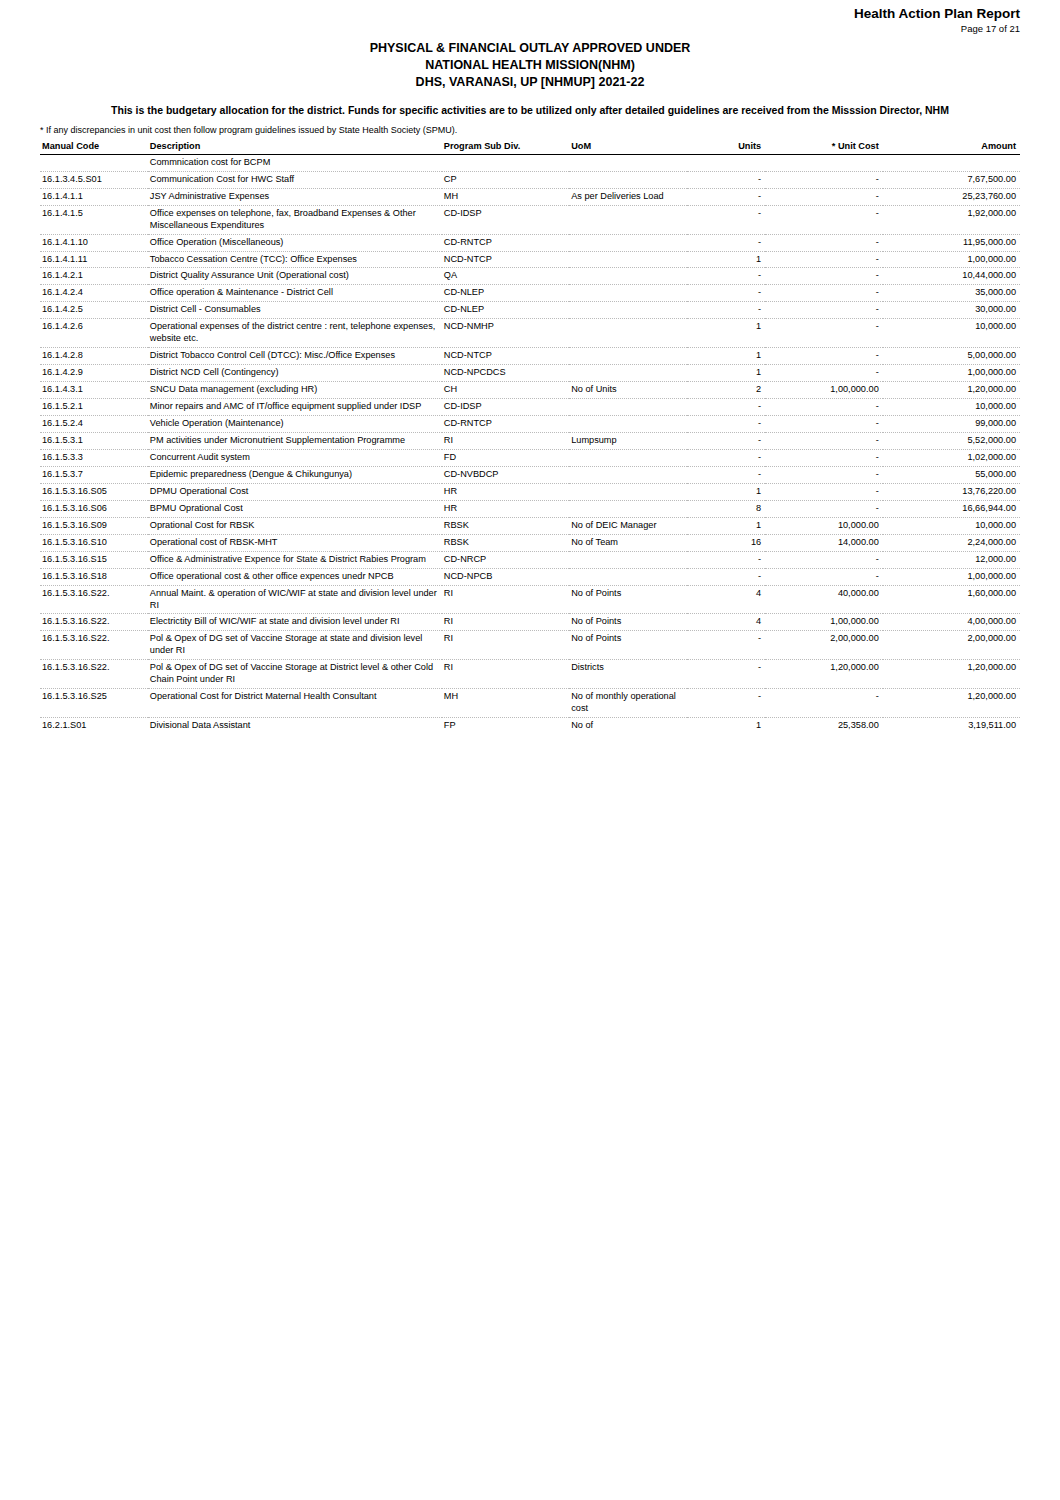Health Action Plan Report
Page 17 of 21
PHYSICAL & FINANCIAL OUTLAY APPROVED UNDER
NATIONAL HEALTH MISSION(NHM)
DHS, VARANASI, UP [NHMUP] 2021-22
This is the budgetary allocation for the district. Funds for specific activities are to be utilized only after detailed guidelines are received from the Misssion Director, NHM
* If any discrepancies in unit cost then follow program guidelines issued by State Health Society (SPMU).
| Manual Code | Description | Program Sub Div. | UoM | Units | * Unit Cost | Amount |
| --- | --- | --- | --- | --- | --- | --- |
| | Commnication cost for BCPM | | | | | |
| 16.1.3.4.5.S01 | Communication Cost for HWC Staff | CP | | - | - | 7,67,500.00 |
| 16.1.4.1.1 | JSY Administrative Expenses | MH | As per Deliveries Load | - | - | 25,23,760.00 |
| 16.1.4.1.5 | Office expenses on telephone, fax, Broadband Expenses & Other Miscellaneous Expenditures | CD-IDSP | | - | - | 1,92,000.00 |
| 16.1.4.1.10 | Office Operation (Miscellaneous) | CD-RNTCP | | - | - | 11,95,000.00 |
| 16.1.4.1.11 | Tobacco Cessation Centre (TCC): Office Expenses | NCD-NTCP | | 1 | - | 1,00,000.00 |
| 16.1.4.2.1 | District Quality Assurance Unit (Operational cost) | QA | | - | - | 10,44,000.00 |
| 16.1.4.2.4 | Office operation & Maintenance - District Cell | CD-NLEP | | - | - | 35,000.00 |
| 16.1.4.2.5 | District Cell - Consumables | CD-NLEP | | - | - | 30,000.00 |
| 16.1.4.2.6 | Operational expenses of the district centre : rent, telephone expenses, website etc. | NCD-NMHP | | 1 | - | 10,000.00 |
| 16.1.4.2.8 | District Tobacco Control Cell (DTCC): Misc./Office Expenses | NCD-NTCP | | 1 | - | 5,00,000.00 |
| 16.1.4.2.9 | District NCD Cell (Contingency) | NCD-NPCDCS | | 1 | - | 1,00,000.00 |
| 16.1.4.3.1 | SNCU Data management (excluding HR) | CH | No of Units | 2 | 1,00,000.00 | 1,20,000.00 |
| 16.1.5.2.1 | Minor repairs and AMC of IT/office equipment supplied under IDSP | CD-IDSP | | - | - | 10,000.00 |
| 16.1.5.2.4 | Vehicle Operation (Maintenance) | CD-RNTCP | | - | - | 99,000.00 |
| 16.1.5.3.1 | PM activities under Micronutrient Supplementation Programme | RI | Lumpsump | - | - | 5,52,000.00 |
| 16.1.5.3.3 | Concurrent Audit system | FD | | - | - | 1,02,000.00 |
| 16.1.5.3.7 | Epidemic preparedness (Dengue & Chikungunya) | CD-NVBDCP | | - | - | 55,000.00 |
| 16.1.5.3.16.S05 | DPMU Operational Cost | HR | | 1 | - | 13,76,220.00 |
| 16.1.5.3.16.S06 | BPMU Oprational Cost | HR | | 8 | - | 16,66,944.00 |
| 16.1.5.3.16.S09 | Oprational Cost for RBSK | RBSK | No of DEIC Manager | 1 | 10,000.00 | 10,000.00 |
| 16.1.5.3.16.S10 | Operational cost of RBSK-MHT | RBSK | No of Team | 16 | 14,000.00 | 2,24,000.00 |
| 16.1.5.3.16.S15 | Office & Administrative Expence for State & District Rabies Program | CD-NRCP | | - | - | 12,000.00 |
| 16.1.5.3.16.S18 | Office operational cost & other office expences unedr NPCB | NCD-NPCB | | - | - | 1,00,000.00 |
| 16.1.5.3.16.S22. | Annual Maint. & operation of WIC/WIF at state and division level under RI | RI | No of Points | 4 | 40,000.00 | 1,60,000.00 |
| 16.1.5.3.16.S22. | Electrictity Bill of WIC/WIF at state and division level under RI | RI | No of Points | 4 | 1,00,000.00 | 4,00,000.00 |
| 16.1.5.3.16.S22. | Pol & Opex of DG set of Vaccine Storage at state and division level under RI | RI | No of Points | - | 2,00,000.00 | 2,00,000.00 |
| 16.1.5.3.16.S22. | Pol & Opex of DG set of Vaccine Storage at District level & other Cold Chain Point under RI | RI | Districts | - | 1,20,000.00 | 1,20,000.00 |
| 16.1.5.3.16.S25 | Operational Cost for District Maternal Health Consultant | MH | No of monthly operational cost | - | - | 1,20,000.00 |
| 16.2.1.S01 | Divisional Data Assistant | FP | No of | 1 | 25,358.00 | 3,19,511.00 |